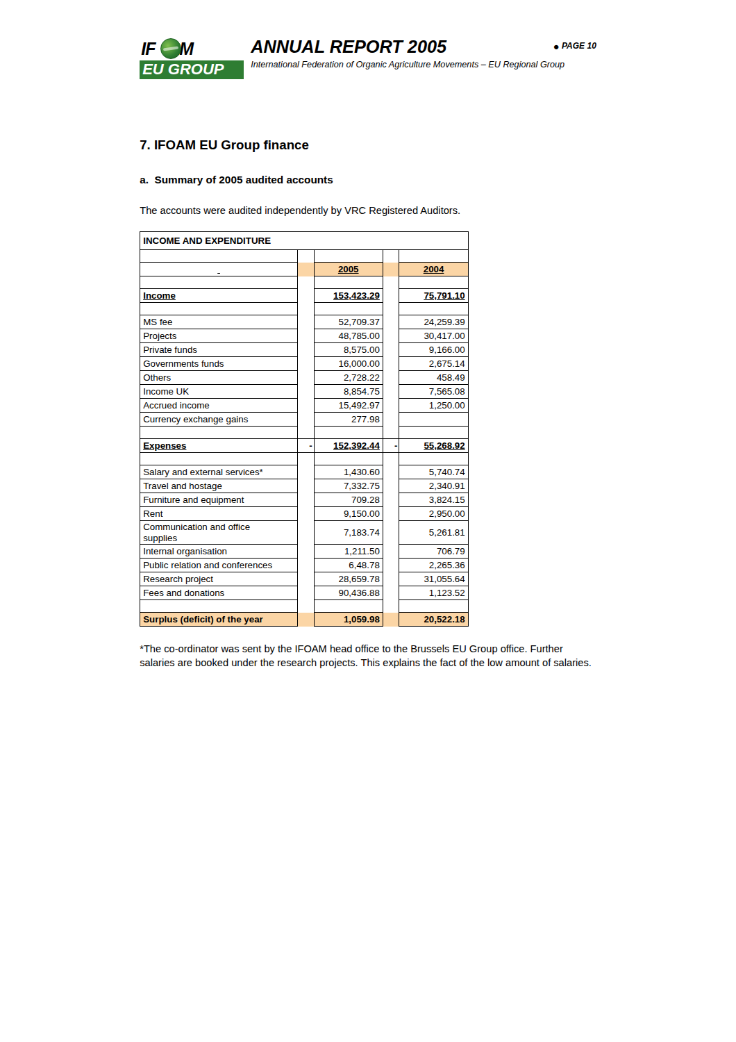IF AM
EU GROUP
● PAGE 10
ANNUAL REPORT 2005
International Federation of Organic Agriculture Movements – EU Regional Group
7. IFOAM EU Group finance
a. Summary of 2005 audited accounts
The accounts were audited independently by VRC Registered Auditors.
| INCOME AND EXPENDITURE |
| | | 2005 | | 2004 |
| Income | | 153,423.29 | | 75,791.10 |
| MS fee | | 52,709.37 | | 24,259.39 |
| Projects | | 48,785.00 | | 30,417.00 |
| Private funds | | 8,575.00 | | 9,166.00 |
| Governments funds | | 16,000.00 | | 2,675.14 |
| Others | | 2,728.22 | | 458.49 |
| Income UK | | 8,854.75 | | 7,565.08 |
| Accrued income | | 15,492.97 | | 1,250.00 |
| Currency exchange gains | | 277.98 | | |
| Expenses | - | 152,392.44 | - | 55,268.92 |
| Salary and external services* | | 1,430.60 | | 5,740.74 |
| Travel and hostage | | 7,332.75 | | 2,340.91 |
| Furniture and equipment | | 709.28 | | 3,824.15 |
| Rent | | 9,150.00 | | 2,950.00 |
| Communication and office supplies | | 7,183.74 | | 5,261.81 |
| Internal organisation | | 1,211.50 | | 706.79 |
| Public relation and conferences | | 6,48.78 | | 2,265.36 |
| Research project | | 28,659.78 | | 31,055.64 |
| Fees and donations | | 90,436.88 | | 1,123.52 |
| Surplus (deficit) of the year | | 1,059.98 | | 20,522.18 |
*The co-ordinator was sent by the IFOAM head office to the Brussels EU Group office. Further salaries are booked under the research projects. This explains the fact of the low amount of salaries.